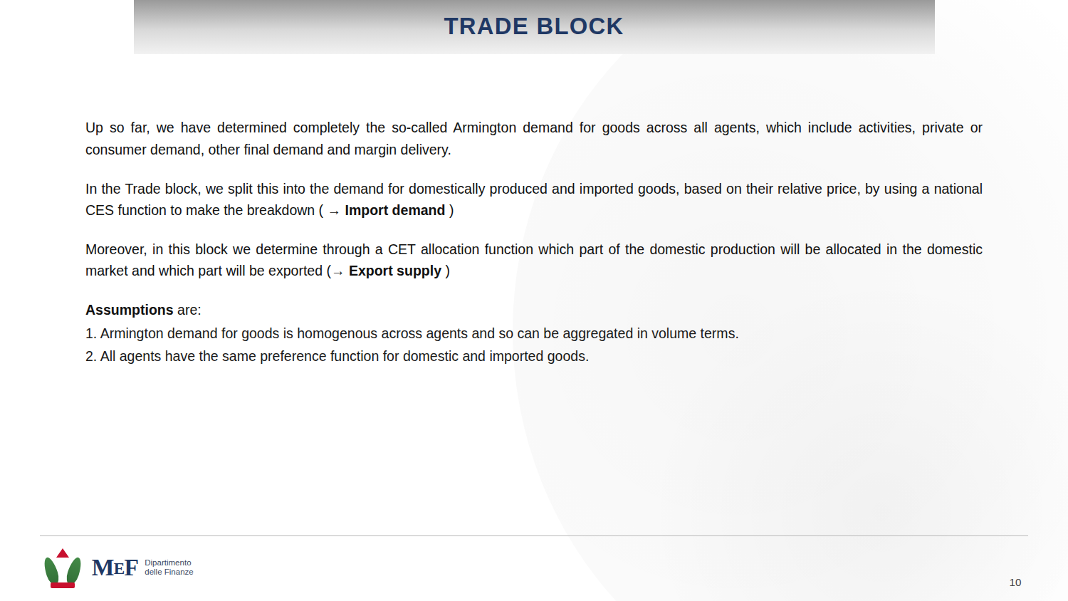Trade Block
Up so far, we have determined completely the so-called Armington demand for goods across all agents, which include activities, private or consumer demand, other final demand and margin delivery.
In the Trade block, we split this into the demand for domestically produced and imported goods, based on their relative price, by using a national CES function to make the breakdown ( → Import demand )
Moreover, in this block we determine through a CET allocation function which part of the domestic production will be allocated in the domestic market and which part will be exported (→ Export supply )
Assumptions are:
Armington demand for goods is homogenous across agents and so can be aggregated in volume terms.
All agents have the same preference function for domestic and imported goods.
MEF Dipartimento
delle Finanze
10